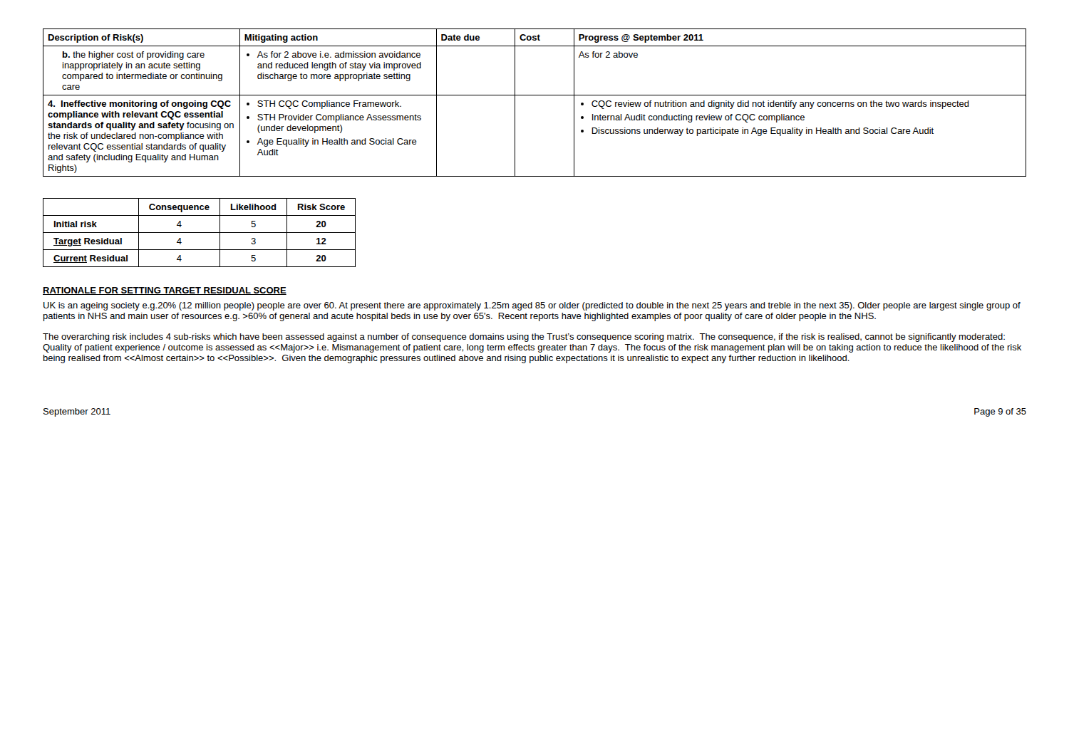| Description of Risk(s) | Mitigating action | Date due | Cost | Progress @ September 2011 |
| --- | --- | --- | --- | --- |
| b. the higher cost of providing care inappropriately in an acute setting compared to intermediate or continuing care | As for 2 above i.e. admission avoidance and reduced length of stay via improved discharge to more appropriate setting | | | As for 2 above |
| 4. Ineffective monitoring of ongoing CQC compliance with relevant CQC essential standards of quality and safety focusing on the risk of undeclared non-compliance with relevant CQC essential standards of quality and safety (including Equality and Human Rights) | STH CQC Compliance Framework. STH Provider Compliance Assessments (under development) Age Equality in Health and Social Care Audit | | | CQC review of nutrition and dignity did not identify any concerns on the two wards inspected Internal Audit conducting review of CQC compliance Discussions underway to participate in Age Equality in Health and Social Care Audit |
| | Consequence | Likelihood | Risk Score |
| --- | --- | --- | --- |
| Initial risk | 4 | 5 | 20 |
| Target Residual | 4 | 3 | 12 |
| Current Residual | 4 | 5 | 20 |
RATIONALE FOR SETTING TARGET RESIDUAL SCORE
UK is an ageing society e.g.20% (12 million people) people are over 60. At present there are approximately 1.25m aged 85 or older (predicted to double in the next 25 years and treble in the next 35). Older people are largest single group of patients in NHS and main user of resources e.g. >60% of general and acute hospital beds in use by over 65's. Recent reports have highlighted examples of poor quality of care of older people in the NHS.
The overarching risk includes 4 sub-risks which have been assessed against a number of consequence domains using the Trust’s consequence scoring matrix. The consequence, if the risk is realised, cannot be significantly moderated: Quality of patient experience / outcome is assessed as <<Major>> i.e. Mismanagement of patient care, long term effects greater than 7 days. The focus of the risk management plan will be on taking action to reduce the likelihood of the risk being realised from <<Almost certain>> to <<Possible>>. Given the demographic pressures outlined above and rising public expectations it is unrealistic to expect any further reduction in likelihood.
September 2011 Page 9 of 35